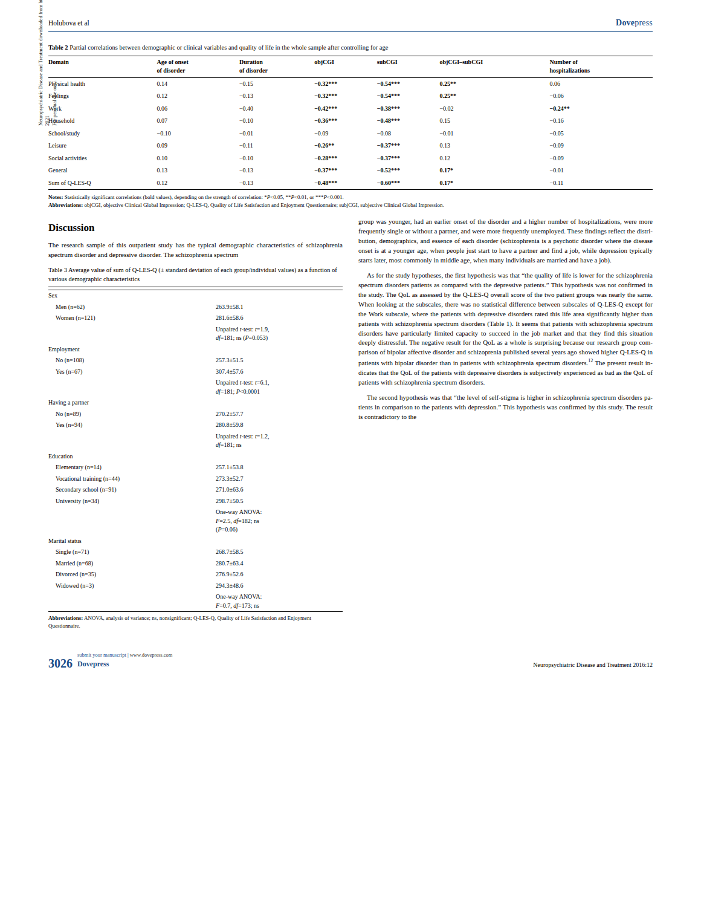Holubova et al
Dovepress
Neuropsychiatric Disease and Treatment downloaded from https://www.dovepress.com/ by 178.41.132.113 on 10-Mar-2021
For personal use only.
Table 2 Partial correlations between demographic or clinical variables and quality of life in the whole sample after controlling for age
| Domain | Age of onset of disorder | Duration of disorder | objCGI | subCGI | objCGI–subCGI | Number of hospitalizations |
| --- | --- | --- | --- | --- | --- | --- |
| Physical health | 0.14 | −0.15 | −0.32*** | −0.54*** | 0.25** | 0.06 |
| Feelings | 0.12 | −0.13 | −0.32*** | −0.54*** | 0.25** | −0.06 |
| Work | 0.06 | −0.40 | −0.42*** | −0.38*** | −0.02 | −0.24** |
| Household | 0.07 | −0.10 | −0.36*** | −0.48*** | 0.15 | −0.16 |
| School/study | −0.10 | −0.01 | −0.09 | −0.08 | −0.01 | −0.05 |
| Leisure | 0.09 | −0.11 | −0.26** | −0.37*** | 0.13 | −0.09 |
| Social activities | 0.10 | −0.10 | −0.28*** | −0.37*** | 0.12 | −0.09 |
| General | 0.13 | −0.13 | −0.37*** | −0.52*** | 0.17* | −0.01 |
| Sum of Q-LES-Q | 0.12 | −0.13 | −0.48*** | −0.60*** | 0.17* | −0.11 |
Notes: Statistically significant correlations (bold values), depending on the strength of correlation: *P<0.05, **P<0.01, or ***P<0.001.
Abbreviations: objCGI, objective Clinical Global Impression; Q-LES-Q, Quality of Life Satisfaction and Enjoyment Questionnaire; subjCGI, subjective Clinical Global Impression.
Discussion
The research sample of this outpatient study has the typical demographic characteristics of schizophrenia spectrum disorder and depressive disorder. The schizophrenia spectrum
Table 3 Average value of sum of Q-LES-Q (± standard deviation of each group/individual values) as a function of various demographic characteristics
| Sex |
| Men (n=62) | 263.9±58.1 |
| Women (n=121) | 281.6±58.6 |
| | Unpaired t -test: t =1.9, df =181; ns ( P =0.053) |
| Employment |
| No (n=108) | 257.3±51.5 |
| Yes (n=67) | 307.4±57.6 |
| | Unpaired t -test: t =6.1, df =181; P <0.0001 |
| Having a partner |
| No (n=89) | 270.2±57.7 |
| Yes (n=94) | 280.8±59.8 |
| | Unpaired t -test: t =1.2, df =181; ns |
| Education |
| Elementary (n=14) | 257.1±53.8 |
| Vocational training (n=44) | 273.3±52.7 |
| Secondary school (n=91) | 271.0±63.6 |
| University (n=34) | 298.7±50.5 |
| | One-way ANOVA: F =2.5, df =182; ns ( P =0.06) |
| Marital status |
| Single (n=71) | 268.7±58.5 |
| Married (n=68) | 280.7±63.4 |
| Divorced (n=35) | 276.9±52.6 |
| Widowed (n=3) | 294.3±48.6 |
| | One-way ANOVA: F =0.7, df =173; ns |
Abbreviations: ANOVA, analysis of variance; ns, nonsignificant; Q-LES-Q, Quality of Life Satisfaction and Enjoyment Questionnaire.
group was younger, had an earlier onset of the disorder and a higher number of hospitalizations, were more frequently single or without a partner, and were more frequently unemployed. These findings reflect the distribution, demographics, and essence of each disorder (schizophrenia is a psychotic disorder where the disease onset is at a younger age, when people just start to have a partner and find a job, while depression typically starts later, most commonly in middle age, when many individuals are married and have a job).
As for the study hypotheses, the first hypothesis was that “the quality of life is lower for the schizophrenia spectrum disorders patients as compared with the depressive patients.” This hypothesis was not confirmed in the study. The QoL as assessed by the Q-LES-Q overall score of the two patient groups was nearly the same. When looking at the subscales, there was no statistical difference between subscales of Q-LES-Q except for the Work subscale, where the patients with depressive disorders rated this life area significantly higher than patients with schizophrenia spectrum disorders (Table 1). It seems that patients with schizophrenia spectrum disorders have particularly limited capacity to succeed in the job market and that they find this situation deeply distressful. The negative result for the QoL as a whole is surprising because our research group comparison of bipolar affective disorder and schizoprenia published several years ago showed higher Q-LES-Q in patients with bipolar disorder than in patients with schizophrenia spectrum disorders.12 The present result indicates that the QoL of the patients with depressive disorders is subjectively experienced as bad as the QoL of patients with schizophrenia spectrum disorders.
The second hypothesis was that “the level of self-stigma is higher in schizophrenia spectrum disorders patients in comparison to the patients with depression.” This hypothesis was confirmed by this study. The result is contradictory to the
3026
submit your manuscript | www.dovepress.com
Dovepress
Neuropsychiatric Disease and Treatment 2016:12